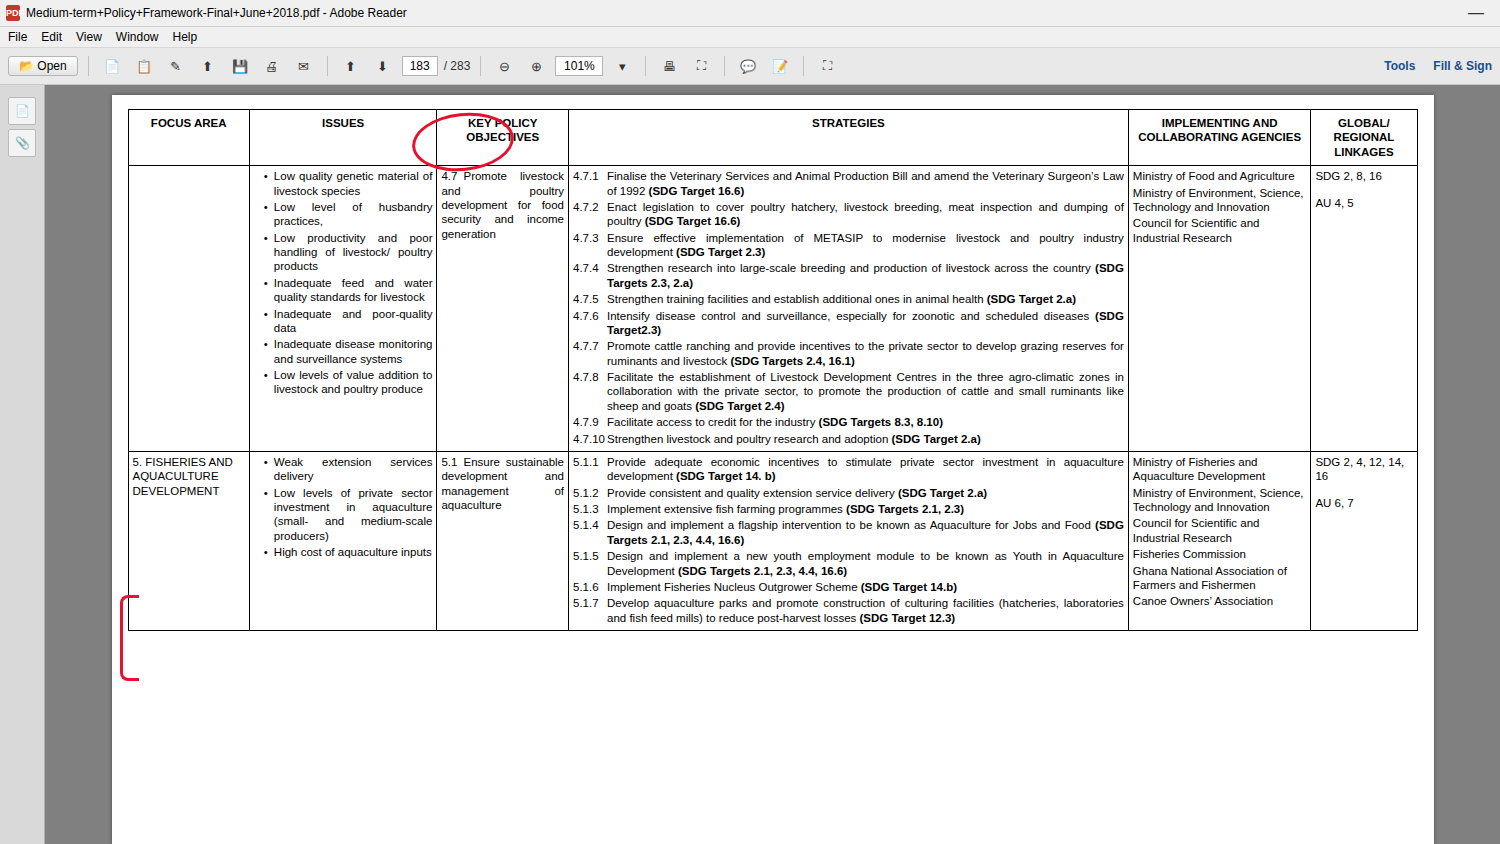PDF
Medium-term+Policy+Framework-Final+June+2018.pdf - Adobe Reader
—
File Edit View Window Help
📂 Open
📄 📋 ✎ ⬆ 💾 🖨 ✉
⬆ ⬇ / 283
⊖ ⊕ ▾
🖶 ⛶
💬 📝
⛶
Tools Fill & Sign
📄
📎
| FOCUS AREA | ISSUES | KEY POLICY OBJECTIVES | STRATEGIES | IMPLEMENTING AND COLLABORATING AGENCIES | GLOBAL/ REGIONAL LINKAGES |
| --- | --- | --- | --- | --- | --- |
| | Low quality genetic material of livestock species Low level of husbandry practices, Low productivity and poor handling of livestock/ poultry products Inadequate feed and water quality standards for livestock Inadequate and poor-quality data Inadequate disease monitoring and surveillance systems Low levels of value addition to livestock and poultry produce | 4.7 Promote livestock and poultry development for food security and income generation | 4.7.1 Finalise the Veterinary Services and Animal Production Bill and amend the Veterinary Surgeon’s Law of 1992 (SDG Target 16.6) 4.7.2 Enact legislation to cover poultry hatchery, livestock breeding, meat inspection and dumping of poultry (SDG Target 16.6) 4.7.3 Ensure effective implementation of METASIP to modernise livestock and poultry industry development (SDG Target 2.3) 4.7.4 Strengthen research into large-scale breeding and production of livestock across the country (SDG Targets 2.3, 2.a) 4.7.5 Strengthen training facilities and establish additional ones in animal health (SDG Target 2.a) 4.7.6 Intensify disease control and surveillance, especially for zoonotic and scheduled diseases (SDG Target2.3) 4.7.7 Promote cattle ranching and provide incentives to the private sector to develop grazing reserves for ruminants and livestock (SDG Targets 2.4, 16.1) 4.7.8 Facilitate the establishment of Livestock Development Centres in the three agro-climatic zones in collaboration with the private sector, to promote the production of cattle and small ruminants like sheep and goats (SDG Target 2.4) 4.7.9 Facilitate access to credit for the industry (SDG Targets 8.3, 8.10) 4.7.10 Strengthen livestock and poultry research and adoption (SDG Target 2.a) | Ministry of Food and Agriculture Ministry of Environment, Science, Technology and Innovation Council for Scientific and Industrial Research | SDG 2, 8, 16 AU 4, 5 |
| 5. FISHERIES AND AQUACULTURE DEVELOPMENT | Weak extension services delivery Low levels of private sector investment in aquaculture (small- and medium-scale producers) High cost of aquaculture inputs | 5.1 Ensure sustainable development and management of aquaculture | 5.1.1 Provide adequate economic incentives to stimulate private sector investment in aquaculture development (SDG Target 14. b) 5.1.2 Provide consistent and quality extension service delivery (SDG Target 2.a) 5.1.3 Implement extensive fish farming programmes (SDG Targets 2.1, 2.3) 5.1.4 Design and implement a flagship intervention to be known as Aquaculture for Jobs and Food (SDG Targets 2.1, 2.3, 4.4, 16.6) 5.1.5 Design and implement a new youth employment module to be known as Youth in Aquaculture Development (SDG Targets 2.1, 2.3, 4.4, 16.6) 5.1.6 Implement Fisheries Nucleus Outgrower Scheme (SDG Target 14.b) 5.1.7 Develop aquaculture parks and promote construction of culturing facilities (hatcheries, laboratories and fish feed mills) to reduce post-harvest losses (SDG Target 12.3) | Ministry of Fisheries and Aquaculture Development Ministry of Environment, Science, Technology and Innovation Council for Scientific and Industrial Research Fisheries Commission Ghana National Association of Farmers and Fishermen Canoe Owners’ Association | SDG 2, 4, 12, 14, 16 AU 6, 7 |